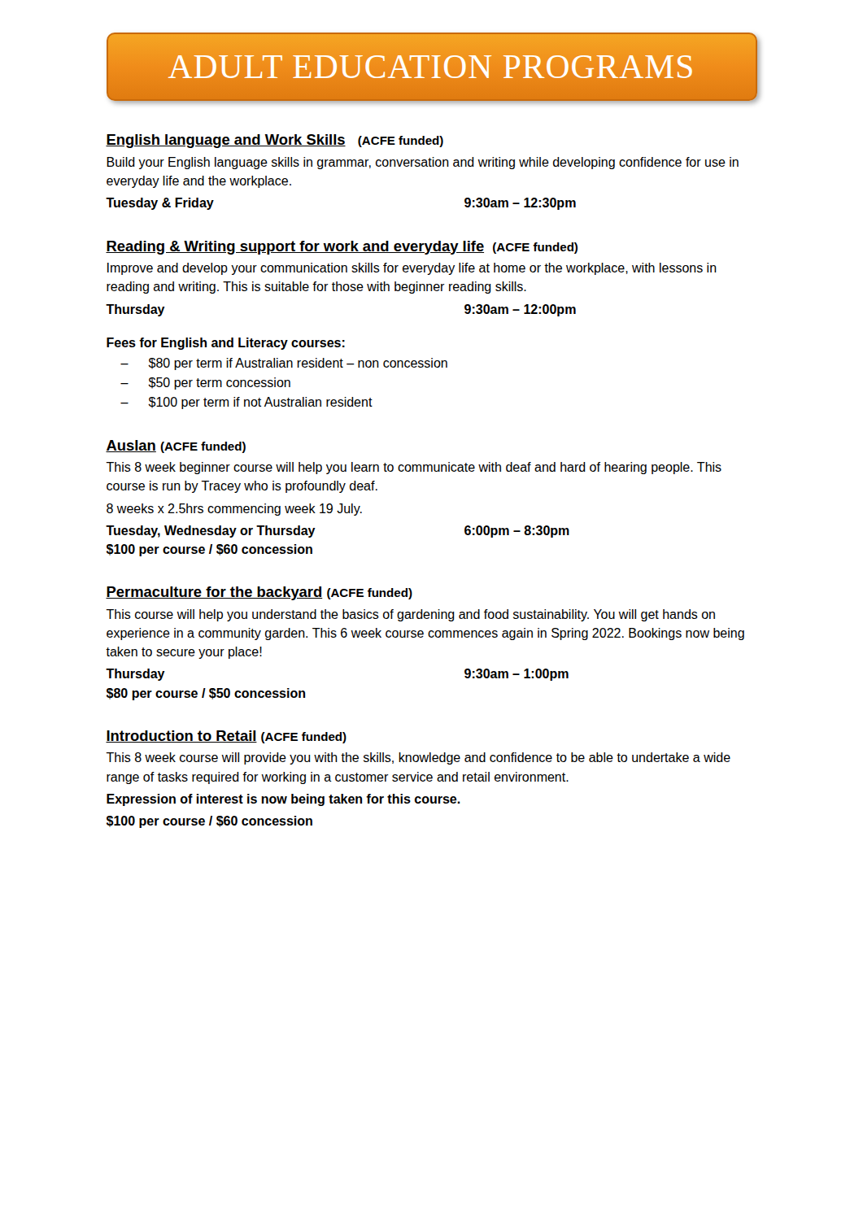ADULT EDUCATION PROGRAMS
English language and Work Skills (ACFE funded)
Build your English language skills in grammar, conversation and writing while developing confidence for use in everyday life and the workplace.
Tuesday & Friday 9:30am – 12:30pm
Reading & Writing support for work and everyday life (ACFE funded)
Improve and develop your communication skills for everyday life at home or the workplace, with lessons in reading and writing. This is suitable for those with beginner reading skills.
Thursday 9:30am – 12:00pm
Fees for English and Literacy courses:
$80 per term if Australian resident – non concession
$50 per term concession
$100 per term if not Australian resident
Auslan (ACFE funded)
This 8 week beginner course will help you learn to communicate with deaf and hard of hearing people. This course is run by Tracey who is profoundly deaf.
8 weeks x 2.5hrs commencing week 19 July.
Tuesday, Wednesday or Thursday 6:00pm – 8:30pm
$100 per course / $60 concession
Permaculture for the backyard (ACFE funded)
This course will help you understand the basics of gardening and food sustainability. You will get hands on experience in a community garden. This 6 week course commences again in Spring 2022. Bookings now being taken to secure your place!
Thursday 9:30am – 1:00pm
$80 per course / $50 concession
Introduction to Retail (ACFE funded)
This 8 week course will provide you with the skills, knowledge and confidence to be able to undertake a wide range of tasks required for working in a customer service and retail environment.
Expression of interest is now being taken for this course.
$100 per course / $60 concession